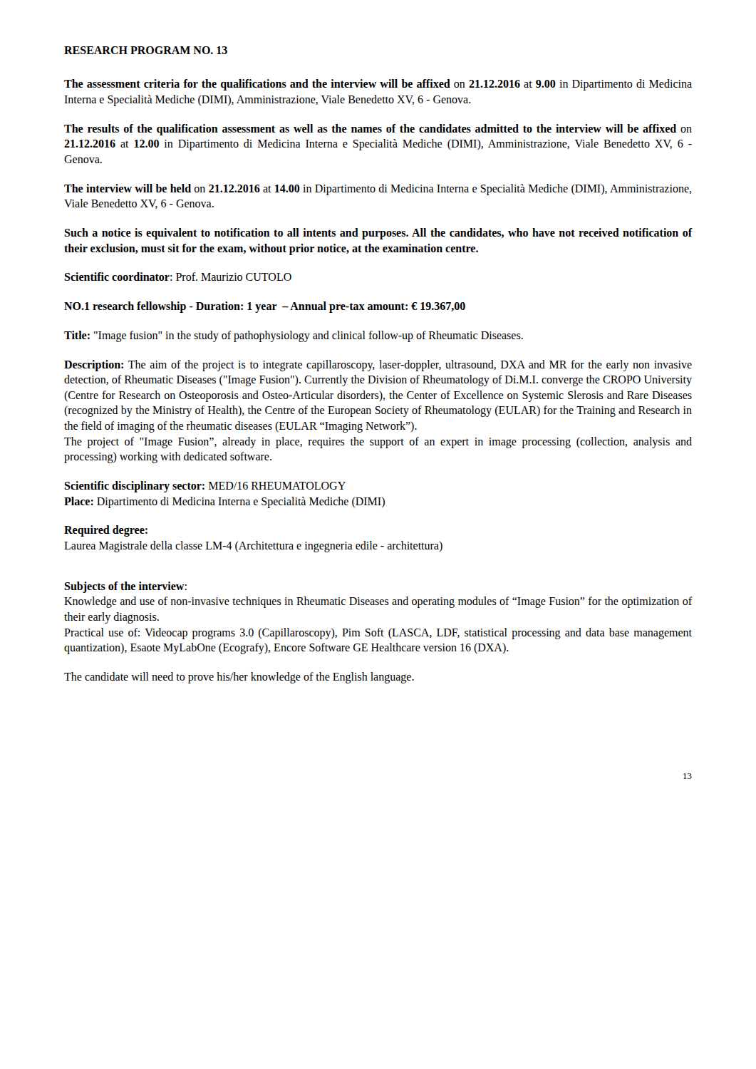RESEARCH PROGRAM NO. 13
The assessment criteria for the qualifications and the interview will be affixed on 21.12.2016 at 9.00 in Dipartimento di Medicina Interna e Specialità Mediche (DIMI), Amministrazione, Viale Benedetto XV, 6 - Genova.
The results of the qualification assessment as well as the names of the candidates admitted to the interview will be affixed on 21.12.2016 at 12.00 in Dipartimento di Medicina Interna e Specialità Mediche (DIMI), Amministrazione, Viale Benedetto XV, 6 - Genova.
The interview will be held on 21.12.2016 at 14.00 in Dipartimento di Medicina Interna e Specialità Mediche (DIMI), Amministrazione, Viale Benedetto XV, 6 - Genova.
Such a notice is equivalent to notification to all intents and purposes. All the candidates, who have not received notification of their exclusion, must sit for the exam, without prior notice, at the examination centre.
Scientific coordinator: Prof. Maurizio CUTOLO
NO.1 research fellowship - Duration: 1 year – Annual pre-tax amount: € 19.367,00
Title: "Image fusion" in the study of pathophysiology and clinical follow-up of Rheumatic Diseases.
Description: The aim of the project is to integrate capillaroscopy, laser-doppler, ultrasound, DXA and MR for the early non invasive detection, of Rheumatic Diseases ("Image Fusion"). Currently the Division of Rheumatology of Di.M.I. converge the CROPO University (Centre for Research on Osteoporosis and Osteo-Articular disorders), the Center of Excellence on Systemic Slerosis and Rare Diseases (recognized by the Ministry of Health), the Centre of the European Society of Rheumatology (EULAR) for the Training and Research in the field of imaging of the rheumatic diseases (EULAR “Imaging Network”).
The project of "Image Fusion”, already in place, requires the support of an expert in image processing (collection, analysis and processing) working with dedicated software.
Scientific disciplinary sector: MED/16 RHEUMATOLOGY
Place: Dipartimento di Medicina Interna e Specialità Mediche (DIMI)
Required degree:
Laurea Magistrale della classe LM-4 (Architettura e ingegneria edile - architettura)
Subjects of the interview:
Knowledge and use of non-invasive techniques in Rheumatic Diseases and operating modules of “Image Fusion” for the optimization of their early diagnosis.
Practical use of: Videocap programs 3.0 (Capillaroscopy), Pim Soft (LASCA, LDF, statistical processing and data base management quantization), Esaote MyLabOne (Ecografy), Encore Software GE Healthcare version 16 (DXA).
The candidate will need to prove his/her knowledge of the English language.
13